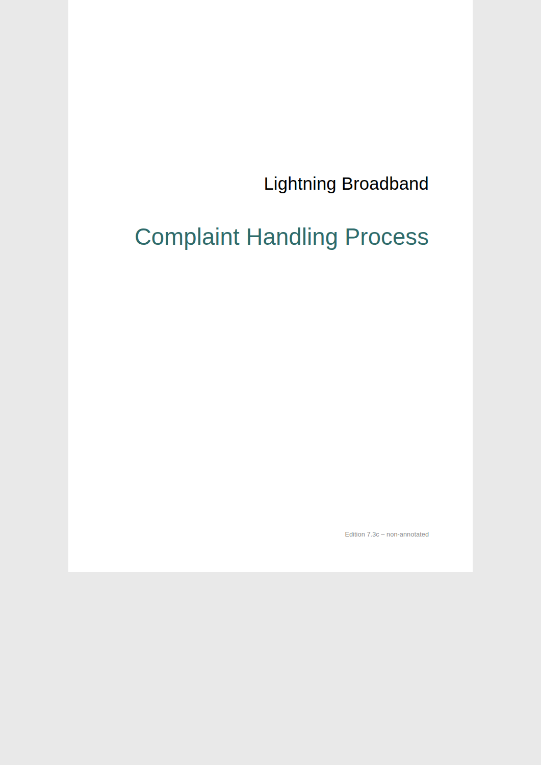Lightning Broadband
Complaint Handling Process
Edition 7.3c – non-annotated